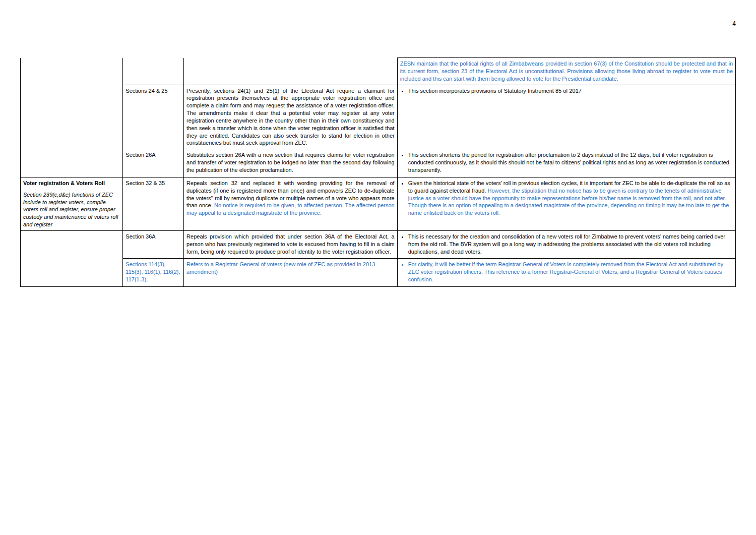4
| | | | ZESN maintain that the political rights of all Zimbabweans provided in section 67(3) of the Constitution should be protected and that in its current form, section 23 of the Electoral Act is unconstitutional. Provisions allowing those living abroad to register to vote must be included and this can start with them being allowed to vote for the Presidential candidate. |
| | Sections 24 & 25 | Presently, sections 24(1) and 25(1) of the Electoral Act require a claimant for registration presents themselves at the appropriate voter registration office and complete a claim form and may request the assistance of a voter registration officer. The amendments make it clear that a potential voter may register at any voter registration centre anywhere in the country other than in their own constituency and then seek a transfer which is done when the voter registration officer is satisfied that they are entitled. Candidates can also seek transfer to stand for election in other constituencies but must seek approval from ZEC. | This section incorporates provisions of Statutory Instrument 85 of 2017 |
| | Section 26A | Substitutes section 26A with a new section that requires claims for voter registration and transfer of voter registration to be lodged no later than the second day following the publication of the election proclamation. | This section shortens the period for registration after proclamation to 2 days instead of the 12 days, but if voter registration is conducted continuously, as it should this should not be fatal to citizens’ political rights and as long as voter registration is conducted transparently. |
| Voter registration & Voters Roll Section 239(c,d&e) functions of ZEC include to register voters, compile voters roll and register, ensure proper custody and maintenance of voters roll and register | Section 32 & 35 | Repeals section 32 and replaced it with wording providing for the removal of duplicates (if one is registered more than once) and empowers ZEC to de-duplicate the voters’’ roll by removing duplicate or multiple names of a vote who appears more than once. No notice is required to be given, to affected person. The affected person may appeal to a designated magistrate of the province. | Given the historical state of the voters’ roll in previous election cycles, it is important for ZEC to be able to de-duplicate the roll so as to guard against electoral fraud. However, the stipulation that no notice has to be given is contrary to the tenets of administrative justice as a voter should have the opportunity to make representations before his/her name is removed from the roll, and not after. Though there is an option of appealing to a designated magistrate of the province, depending on timing it may be too late to get the name enlisted back on the voters roll. |
| | Section 36A | Repeals provision which provided that under section 36A of the Electoral Act, a person who has previously registered to vote is excused from having to fill in a claim form, being only required to produce proof of identity to the voter registration officer. | This is necessary for the creation and consolidation of a new voters roll for Zimbabwe to prevent voters’ names being carried over from the old roll. The BVR system will go a long way in addressing the problems associated with the old voters roll including duplications, and dead voters. |
| | Sections 114(3), 115(3), 116(1), 116(2), 117(1-3), | Refers to a Registrar-General of voters (new role of ZEC as provided in 2013 amendment) | For clarity, it will be better if the term Registrar-General of Voters is completely removed from the Electoral Act and substituted by ZEC voter registration officers. This reference to a former Registrar-General of Voters, and a Registrar General of Voters causes confusion. |